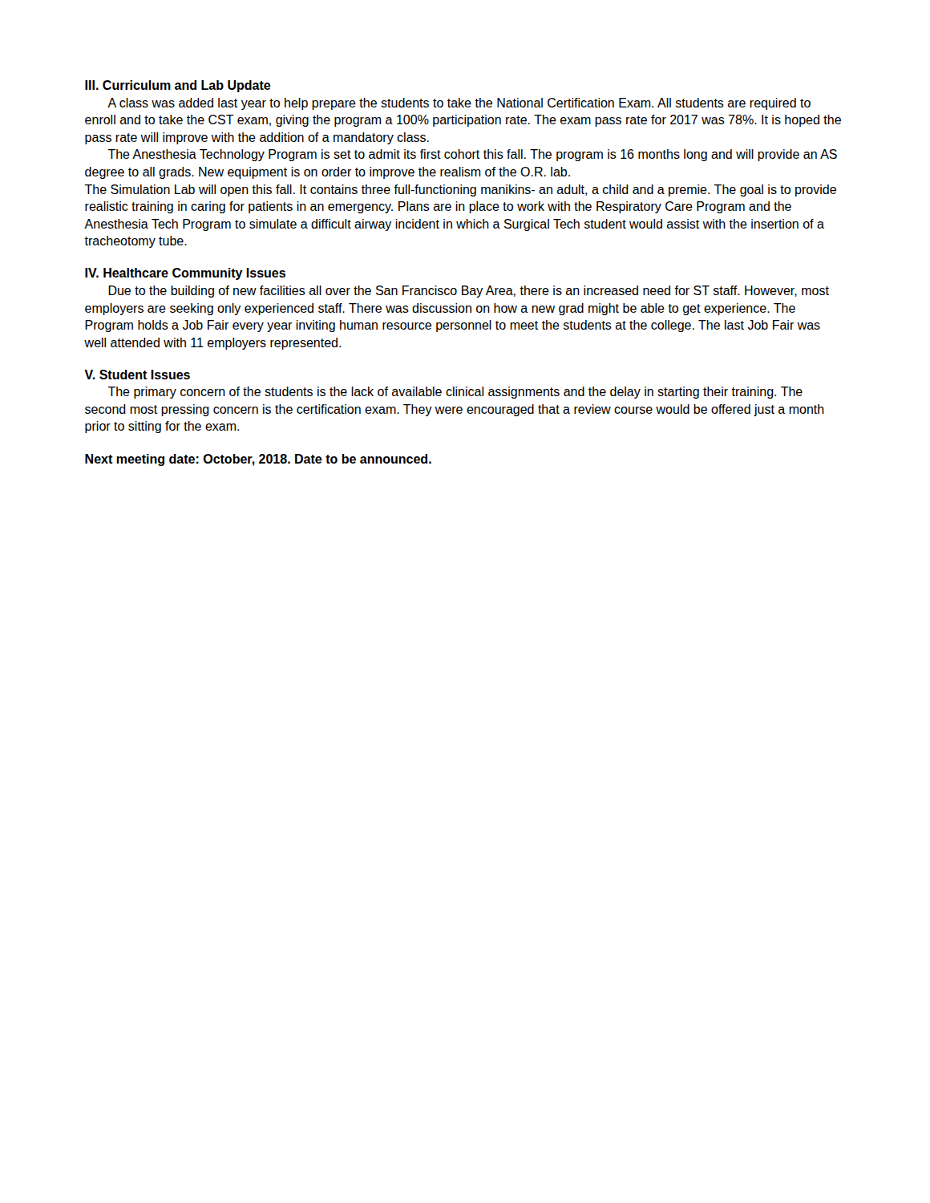III. Curriculum and Lab Update
A class was added last year to help prepare the students to take the National Certification Exam. All students are required to enroll and to take the CST exam, giving the program a 100% participation rate. The exam pass rate for 2017 was 78%. It is hoped the pass rate will improve with the addition of a mandatory class.
The Anesthesia Technology Program is set to admit its first cohort this fall. The program is 16 months long and will provide an AS degree to all grads. New equipment is on order to improve the realism of the O.R. lab.
The Simulation Lab will open this fall. It contains three full-functioning manikins- an adult, a child and a premie. The goal is to provide realistic training in caring for patients in an emergency. Plans are in place to work with the Respiratory Care Program and the Anesthesia Tech Program to simulate a difficult airway incident in which a Surgical Tech student would assist with the insertion of a tracheotomy tube.
IV. Healthcare Community Issues
Due to the building of new facilities all over the San Francisco Bay Area, there is an increased need for ST staff. However, most employers are seeking only experienced staff. There was discussion on how a new grad might be able to get experience. The Program holds a Job Fair every year inviting human resource personnel to meet the students at the college. The last Job Fair was well attended with 11 employers represented.
V. Student Issues
The primary concern of the students is the lack of available clinical assignments and the delay in starting their training. The second most pressing concern is the certification exam. They were encouraged that a review course would be offered just a month prior to sitting for the exam.
Next meeting date: October, 2018. Date to be announced.